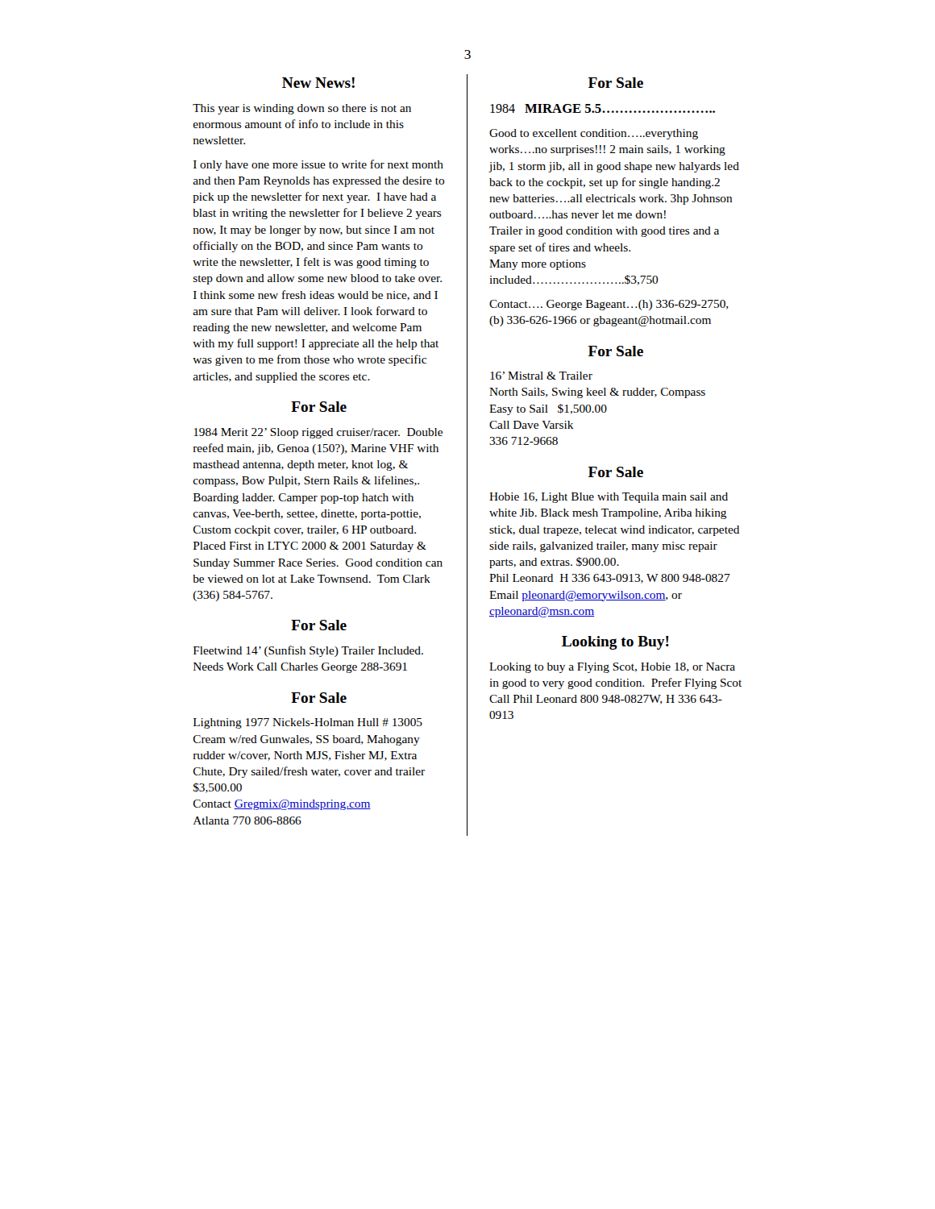3
New News!
This year is winding down so there is not an enormous amount of info to include in this newsletter.
I only have one more issue to write for next month and then Pam Reynolds has expressed the desire to pick up the newsletter for next year. I have had a blast in writing the newsletter for I believe 2 years now, It may be longer by now, but since I am not officially on the BOD, and since Pam wants to write the newsletter, I felt is was good timing to step down and allow some new blood to take over. I think some new fresh ideas would be nice, and I am sure that Pam will deliver. I look forward to reading the new newsletter, and welcome Pam with my full support! I appreciate all the help that was given to me from those who wrote specific articles, and supplied the scores etc.
For Sale
1984 Merit 22’ Sloop rigged cruiser/racer. Double reefed main, jib, Genoa (150?), Marine VHF with masthead antenna, depth meter, knot log, & compass, Bow Pulpit, Stern Rails & lifelines,. Boarding ladder. Camper pop-top hatch with canvas, Vee-berth, settee, dinette, porta-pottie, Custom cockpit cover, trailer, 6 HP outboard. Placed First in LTYC 2000 & 2001 Saturday & Sunday Summer Race Series. Good condition can be viewed on lot at Lake Townsend. Tom Clark (336) 584-5767.
For Sale
Fleetwind 14’ (Sunfish Style) Trailer Included. Needs Work Call Charles George 288-3691
For Sale
Lightning 1977 Nickels-Holman Hull # 13005 Cream w/red Gunwales, SS board, Mahogany rudder w/cover, North MJS, Fisher MJ, Extra Chute, Dry sailed/fresh water, cover and trailer $3,500.00
Contact Gregmix@mindspring.com
Atlanta 770 806-8866
For Sale
1984 MIRAGE 5.5……………………..
Good to excellent condition…..everything works….no surprises!!! 2 main sails, 1 working jib, 1 storm jib, all in good shape new halyards led back to the cockpit, set up for single handing.2 new batteries….all electricals work. 3hp Johnson outboard…..has never let me down!
Trailer in good condition with good tires and a spare set of tires and wheels.
Many more options included…………………..$3,750
Contact…. George Bageant…(h) 336-629-2750, (b) 336-626-1966 or gbageant@hotmail.com
For Sale
16’ Mistral & Trailer
North Sails, Swing keel & rudder, Compass
Easy to Sail $1,500.00
Call Dave Varsik
336 712-9668
For Sale
Hobie 16, Light Blue with Tequila main sail and white Jib. Black mesh Trampoline, Ariba hiking stick, dual trapeze, telecat wind indicator, carpeted side rails, galvanized trailer, many misc repair parts, and extras. $900.00.
Phil Leonard H 336 643-0913, W 800 948-0827
Email pleonard@emorywilson.com, or cpleonard@msn.com
Looking to Buy!
Looking to buy a Flying Scot, Hobie 18, or Nacra in good to very good condition. Prefer Flying Scot
Call Phil Leonard 800 948-0827W, H 336 643-0913